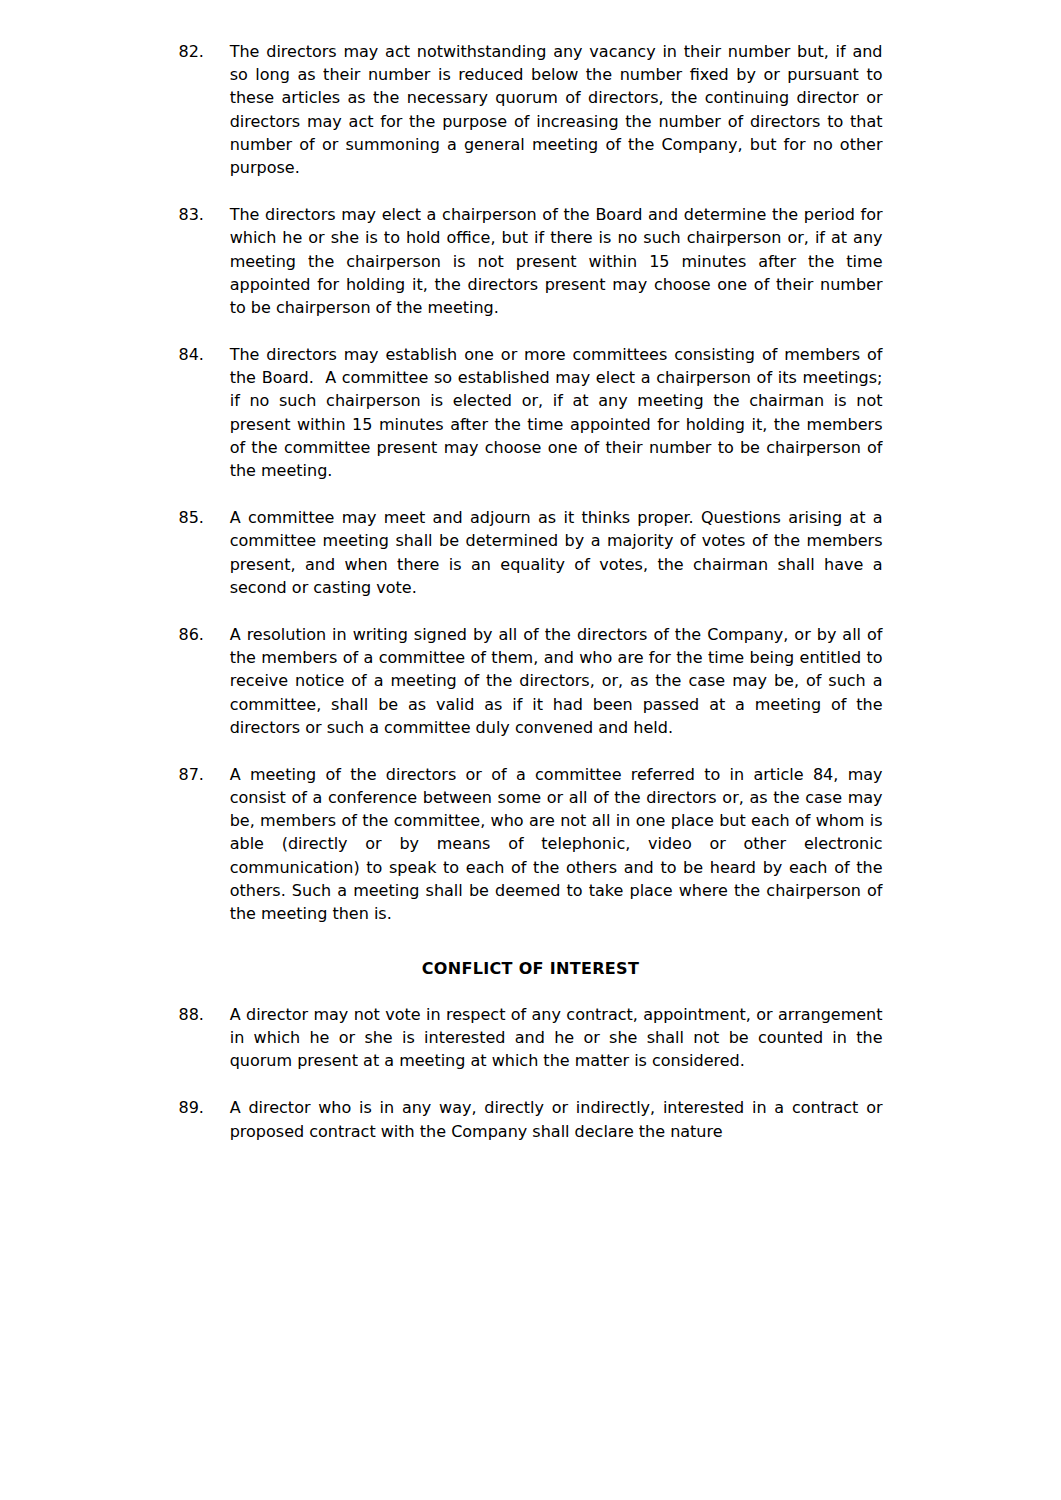82. The directors may act notwithstanding any vacancy in their number but, if and so long as their number is reduced below the number fixed by or pursuant to these articles as the necessary quorum of directors, the continuing director or directors may act for the purpose of increasing the number of directors to that number of or summoning a general meeting of the Company, but for no other purpose.
83. The directors may elect a chairperson of the Board and determine the period for which he or she is to hold office, but if there is no such chairperson or, if at any meeting the chairperson is not present within 15 minutes after the time appointed for holding it, the directors present may choose one of their number to be chairperson of the meeting.
84. The directors may establish one or more committees consisting of members of the Board. A committee so established may elect a chairperson of its meetings; if no such chairperson is elected or, if at any meeting the chairman is not present within 15 minutes after the time appointed for holding it, the members of the committee present may choose one of their number to be chairperson of the meeting.
85. A committee may meet and adjourn as it thinks proper. Questions arising at a committee meeting shall be determined by a majority of votes of the members present, and when there is an equality of votes, the chairman shall have a second or casting vote.
86. A resolution in writing signed by all of the directors of the Company, or by all of the members of a committee of them, and who are for the time being entitled to receive notice of a meeting of the directors, or, as the case may be, of such a committee, shall be as valid as if it had been passed at a meeting of the directors or such a committee duly convened and held.
87. A meeting of the directors or of a committee referred to in article 84, may consist of a conference between some or all of the directors or, as the case may be, members of the committee, who are not all in one place but each of whom is able (directly or by means of telephonic, video or other electronic communication) to speak to each of the others and to be heard by each of the others. Such a meeting shall be deemed to take place where the chairperson of the meeting then is.
Conflict of Interest
88. A director may not vote in respect of any contract, appointment, or arrangement in which he or she is interested and he or she shall not be counted in the quorum present at a meeting at which the matter is considered.
89. A director who is in any way, directly or indirectly, interested in a contract or proposed contract with the Company shall declare the nature